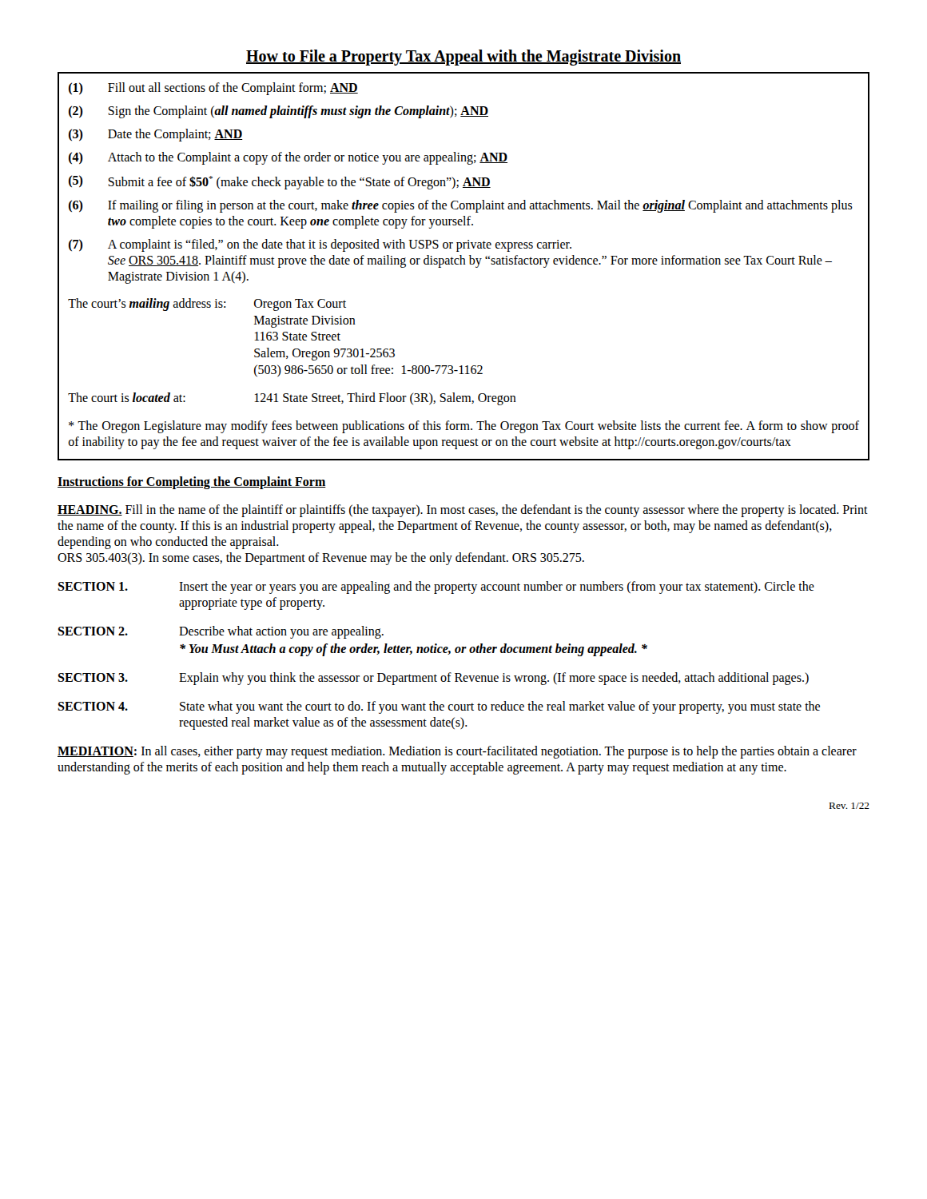How to File a Property Tax Appeal with the Magistrate Division
(1) Fill out all sections of the Complaint form; AND
(2) Sign the Complaint (all named plaintiffs must sign the Complaint); AND
(3) Date the Complaint; AND
(4) Attach to the Complaint a copy of the order or notice you are appealing; AND
(5) Submit a fee of $50* (make check payable to the “State of Oregon”); AND
(6) If mailing or filing in person at the court, make three copies of the Complaint and attachments. Mail the original Complaint and attachments plus two complete copies to the court. Keep one complete copy for yourself.
(7) A complaint is “filed,” on the date that it is deposited with USPS or private express carrier.
See ORS 305.418. Plaintiff must prove the date of mailing or dispatch by “satisfactory evidence.” For more information see Tax Court Rule – Magistrate Division 1 A(4).
The court’s mailing address is:
Oregon Tax Court
Magistrate Division
1163 State Street
Salem, Oregon 97301-2563
(503) 986-5650 or toll free: 1-800-773-1162
The court is located at:
1241 State Street, Third Floor (3R), Salem, Oregon
* The Oregon Legislature may modify fees between publications of this form. The Oregon Tax Court website lists the current fee. A form to show proof of inability to pay the fee and request waiver of the fee is available upon request or on the court website at http://courts.oregon.gov/courts/tax
Instructions for Completing the Complaint Form
HEADING. Fill in the name of the plaintiff or plaintiffs (the taxpayer). In most cases, the defendant is the county assessor where the property is located. Print the name of the county. If this is an industrial property appeal, the Department of Revenue, the county assessor, or both, may be named as defendant(s), depending on who conducted the appraisal.
ORS 305.403(3). In some cases, the Department of Revenue may be the only defendant. ORS 305.275.
SECTION 1.
Insert the year or years you are appealing and the property account number or numbers (from your tax statement). Circle the appropriate type of property.
SECTION 2.
Describe what action you are appealing. * You Must Attach a copy of the order, letter, notice, or other document being appealed. *
SECTION 3.
Explain why you think the assessor or Department of Revenue is wrong. (If more space is needed, attach additional pages.)
SECTION 4.
State what you want the court to do. If you want the court to reduce the real market value of your property, you must state the requested real market value as of the assessment date(s).
MEDIATION: In all cases, either party may request mediation. Mediation is court-facilitated negotiation. The purpose is to help the parties obtain a clearer understanding of the merits of each position and help them reach a mutually acceptable agreement. A party may request mediation at any time.
Rev. 1/22